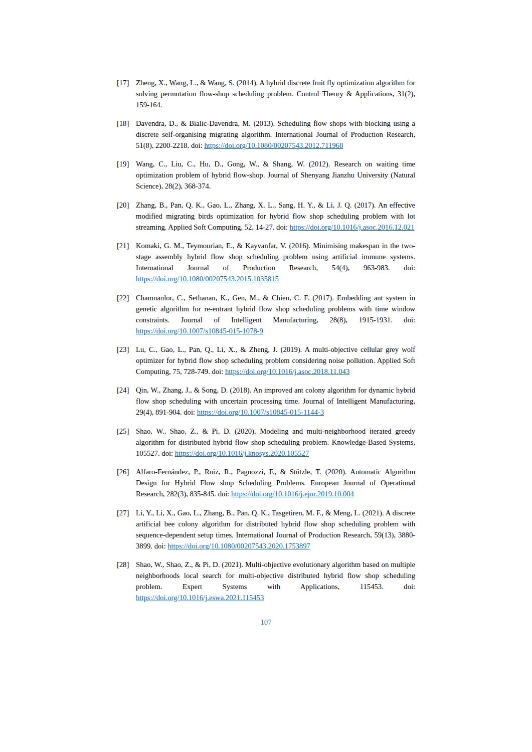[17] Zheng, X., Wang, L., & Wang, S. (2014). A hybrid discrete fruit fly optimization algorithm for solving permutation flow-shop scheduling problem. Control Theory & Applications, 31(2), 159-164.
[18] Davendra, D., & Bialic-Davendra, M. (2013). Scheduling flow shops with blocking using a discrete self-organising migrating algorithm. International Journal of Production Research, 51(8), 2200-2218. doi: https://doi.org/10.1080/00207543.2012.711968
[19] Wang, C., Liu, C., Hu, D., Gong, W., & Shang, W. (2012). Research on waiting time optimization problem of hybrid flow-shop. Journal of Shenyang Jianzhu University (Natural Science), 28(2), 368-374.
[20] Zhang, B., Pan, Q. K., Gao, L., Zhang, X. L., Sang, H. Y., & Li, J. Q. (2017). An effective modified migrating birds optimization for hybrid flow shop scheduling problem with lot streaming. Applied Soft Computing, 52, 14-27. doi: https://doi.org/10.1016/j.asoc.2016.12.021
[21] Komaki, G. M., Teymourian, E., & Kayvanfar, V. (2016). Minimising makespan in the two-stage assembly hybrid flow shop scheduling problem using artificial immune systems. International Journal of Production Research, 54(4), 963-983. doi: https://doi.org/10.1080/00207543.2015.1035815
[22] Chamnanlor, C., Sethanan, K., Gen, M., & Chien, C. F. (2017). Embedding ant system in genetic algorithm for re-entrant hybrid flow shop scheduling problems with time window constraints. Journal of Intelligent Manufacturing, 28(8), 1915-1931. doi: https://doi.org/10.1007/s10845-015-1078-9
[23] Lu, C., Gao, L., Pan, Q., Li, X., & Zheng, J. (2019). A multi-objective cellular grey wolf optimizer for hybrid flow shop scheduling problem considering noise pollution. Applied Soft Computing, 75, 728-749. doi: https://doi.org/10.1016/j.asoc.2018.11.043
[24] Qin, W., Zhang, J., & Song, D. (2018). An improved ant colony algorithm for dynamic hybrid flow shop scheduling with uncertain processing time. Journal of Intelligent Manufacturing, 29(4), 891-904. doi: https://doi.org/10.1007/s10845-015-1144-3
[25] Shao, W., Shao, Z., & Pi, D. (2020). Modeling and multi-neighborhood iterated greedy algorithm for distributed hybrid flow shop scheduling problem. Knowledge-Based Systems, 105527. doi: https://doi.org/10.1016/j.knosys.2020.105527
[26] Alfaro-Fernández, P., Ruiz, R., Pagnozzi, F., & Stützle, T. (2020). Automatic Algorithm Design for Hybrid Flow shop Scheduling Problems. European Journal of Operational Research, 282(3), 835-845. doi: https://doi.org/10.1016/j.ejor.2019.10.004
[27] Li, Y., Li, X., Gao, L., Zhang, B., Pan, Q. K., Tasgetiren, M. F., & Meng, L. (2021). A discrete artificial bee colony algorithm for distributed hybrid flow shop scheduling problem with sequence-dependent setup times. International Journal of Production Research, 59(13), 3880-3899. doi: https://doi.org/10.1080/00207543.2020.1753897
[28] Shao, W., Shao, Z., & Pi, D. (2021). Multi-objective evolutionary algorithm based on multiple neighborhoods local search for multi-objective distributed hybrid flow shop scheduling problem. Expert Systems with Applications, 115453. doi: https://doi.org/10.1016/j.eswa.2021.115453
107